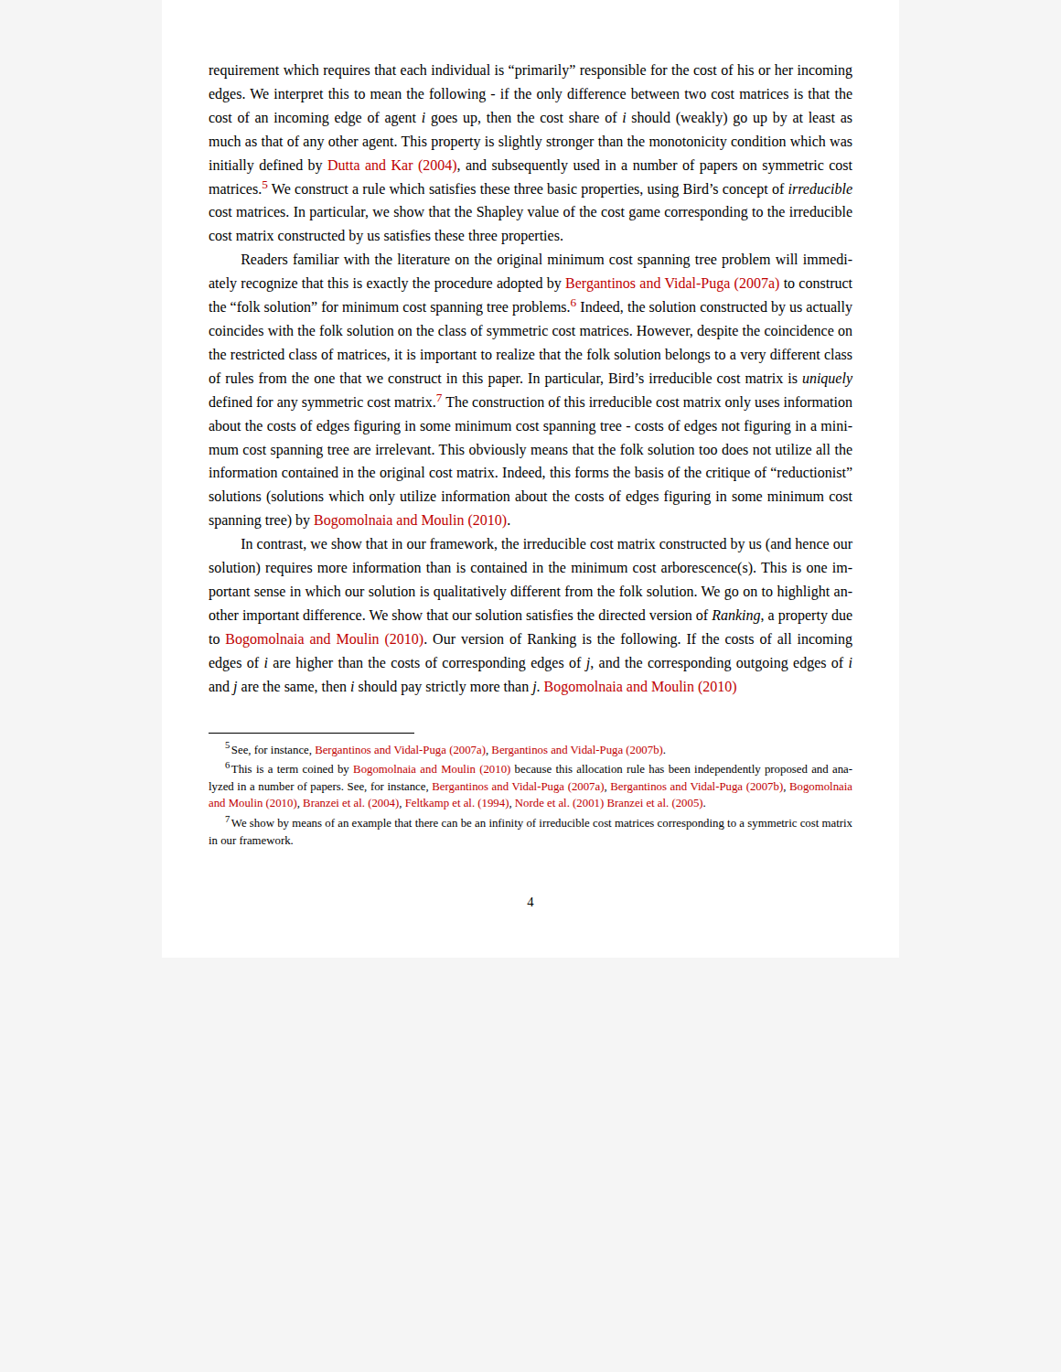requirement which requires that each individual is “primarily” responsible for the cost of his or her incoming edges. We interpret this to mean the following - if the only difference between two cost matrices is that the cost of an incoming edge of agent i goes up, then the cost share of i should (weakly) go up by at least as much as that of any other agent. This property is slightly stronger than the monotonicity condition which was initially defined by Dutta and Kar (2004), and subsequently used in a number of papers on symmetric cost matrices.5 We construct a rule which satisfies these three basic properties, using Bird’s concept of irreducible cost matrices. In particular, we show that the Shapley value of the cost game corresponding to the irreducible cost matrix constructed by us satisfies these three properties.
Readers familiar with the literature on the original minimum cost spanning tree problem will immediately recognize that this is exactly the procedure adopted by Bergantinos and Vidal-Puga (2007a) to construct the “folk solution” for minimum cost spanning tree problems.6 Indeed, the solution constructed by us actually coincides with the folk solution on the class of symmetric cost matrices. However, despite the coincidence on the restricted class of matrices, it is important to realize that the folk solution belongs to a very different class of rules from the one that we construct in this paper. In particular, Bird’s irreducible cost matrix is uniquely defined for any symmetric cost matrix.7 The construction of this irreducible cost matrix only uses information about the costs of edges figuring in some minimum cost spanning tree - costs of edges not figuring in a minimum cost spanning tree are irrelevant. This obviously means that the folk solution too does not utilize all the information contained in the original cost matrix. Indeed, this forms the basis of the critique of “reductionist” solutions (solutions which only utilize information about the costs of edges figuring in some minimum cost spanning tree) by Bogomolnaia and Moulin (2010).
In contrast, we show that in our framework, the irreducible cost matrix constructed by us (and hence our solution) requires more information than is contained in the minimum cost arborescence(s). This is one important sense in which our solution is qualitatively different from the folk solution. We go on to highlight another important difference. We show that our solution satisfies the directed version of Ranking, a property due to Bogomolnaia and Moulin (2010). Our version of Ranking is the following. If the costs of all incoming edges of i are higher than the costs of corresponding edges of j, and the corresponding outgoing edges of i and j are the same, then i should pay strictly more than j. Bogomolnaia and Moulin (2010)
5See, for instance, Bergantinos and Vidal-Puga (2007a), Bergantinos and Vidal-Puga (2007b).
6This is a term coined by Bogomolnaia and Moulin (2010) because this allocation rule has been independently proposed and analyzed in a number of papers. See, for instance, Bergantinos and Vidal-Puga (2007a), Bergantinos and Vidal-Puga (2007b), Bogomolnaia and Moulin (2010), Branzei et al. (2004), Feltkamp et al. (1994), Norde et al. (2001) Branzei et al. (2005).
7We show by means of an example that there can be an infinity of irreducible cost matrices corresponding to a symmetric cost matrix in our framework.
4